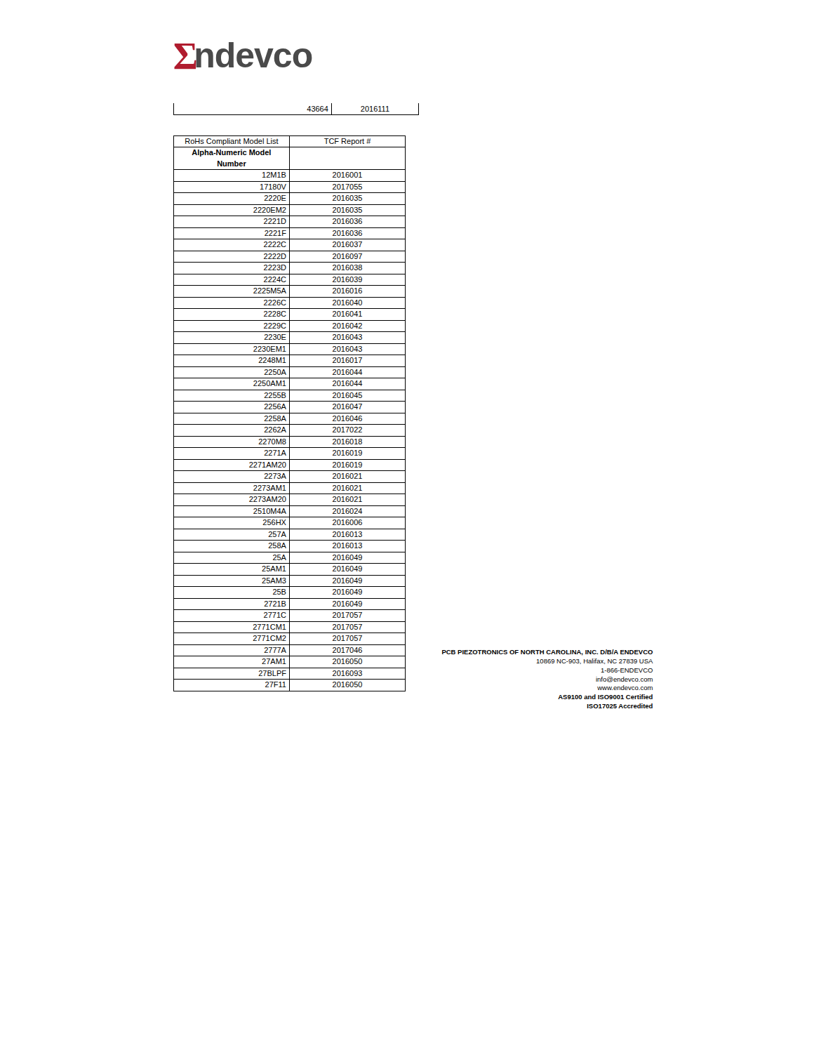Σndevco
| 43664 | 2016111 |
| RoHs Compliant Model List | TCF Report # |
| Alpha-Numeric Model Number | |
| 12M1B | 2016001 |
| 17180V | 2017055 |
| 2220E | 2016035 |
| 2220EM2 | 2016035 |
| 2221D | 2016036 |
| 2221F | 2016036 |
| 2222C | 2016037 |
| 2222D | 2016097 |
| 2223D | 2016038 |
| 2224C | 2016039 |
| 2225M5A | 2016016 |
| 2226C | 2016040 |
| 2228C | 2016041 |
| 2229C | 2016042 |
| 2230E | 2016043 |
| 2230EM1 | 2016043 |
| 2248M1 | 2016017 |
| 2250A | 2016044 |
| 2250AM1 | 2016044 |
| 2255B | 2016045 |
| 2256A | 2016047 |
| 2258A | 2016046 |
| 2262A | 2017022 |
| 2270M8 | 2016018 |
| 2271A | 2016019 |
| 2271AM20 | 2016019 |
| 2273A | 2016021 |
| 2273AM1 | 2016021 |
| 2273AM20 | 2016021 |
| 2510M4A | 2016024 |
| 256HX | 2016006 |
| 257A | 2016013 |
| 258A | 2016013 |
| 25A | 2016049 |
| 25AM1 | 2016049 |
| 25AM3 | 2016049 |
| 25B | 2016049 |
| 2721B | 2016049 |
| 2771C | 2017057 |
| 2771CM1 | 2017057 |
| 2771CM2 | 2017057 |
| 2777A | 2017046 |
| 27AM1 | 2016050 |
| 27BLPF | 2016093 |
| 27F11 | 2016050 |
PCB PIEZOTRONICS OF NORTH CAROLINA, INC. D/B/A ENDEVCO
10869 NC-903, Halifax, NC 27839 USA
1-866-ENDEVCO
info@endevco.com
www.endevco.com
AS9100 and ISO9001 Certified
ISO17025 Accredited